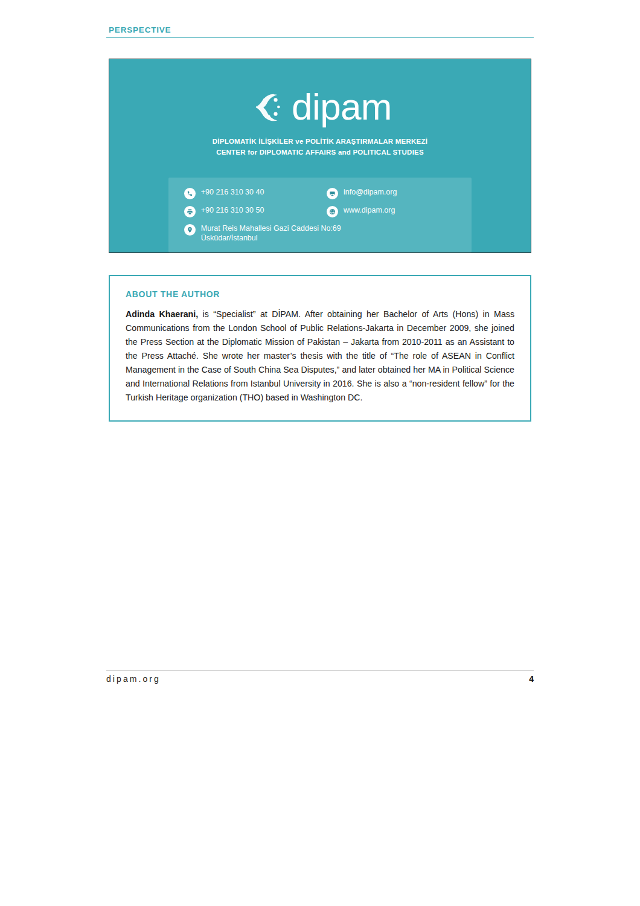Perspective
dipam
DİPLOMATİK İLİŞKİLER ve POLİTİK ARAŞTIRMALAR MERKEZİ CENTER for DIPLOMATIC AFFAIRS and POLITICAL STUDIES
+90 216 310 30 40
info@dipam.org
+90 216 310 30 50
www.dipam.org
Murat Reis Mahallesi Gazi Caddesi No:69
Üsküdar/İstanbul
About the Author
Adinda Khaerani, is “Specialist” at DİPAM. After obtaining her Bachelor of Arts (Hons) in Mass Communications from the London School of Public Relations-Jakarta in December 2009, she joined the Press Section at the Diplomatic Mission of Pakistan – Jakarta from 2010-2011 as an Assistant to the Press Attaché. She wrote her master’s thesis with the title of “The role of ASEAN in Conflict Management in the Case of South China Sea Disputes,” and later obtained her MA in Political Science and International Relations from Istanbul University in 2016. She is also a “non-resident fellow” for the Turkish Heritage organization (THO) based in Washington DC.
dipam.org 4